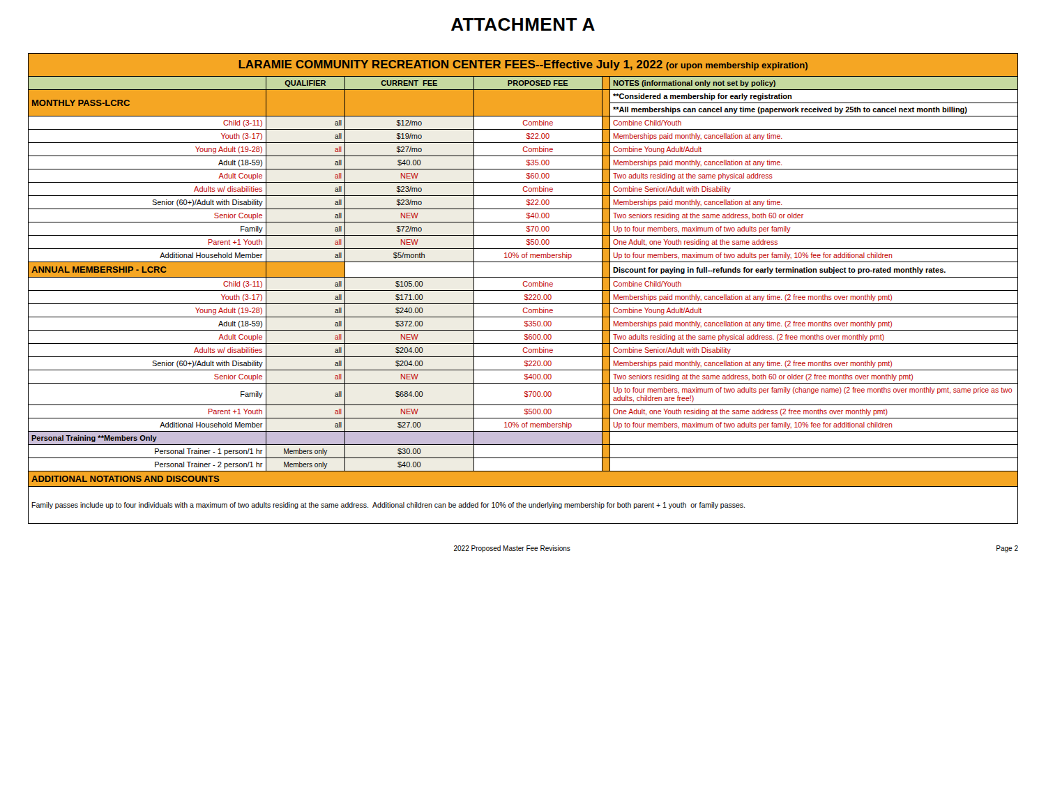ATTACHMENT A
| LARAMIE COMMUNITY RECREATION CENTER FEES--Effective July 1, 2022 (or upon membership expiration) |
| | QUALIFIER | CURRENT FEE | PROPOSED FEE | | NOTES (informational only not set by policy) |
| MONTHLY PASS-LCRC | | | | | **Considered a membership for early registration |
| **All memberships can cancel any time (paperwork received by 25th to cancel next month billing) |
| Child (3-11) | all | $12/mo | Combine | | Combine Child/Youth |
| Youth (3-17) | all | $19/mo | $22.00 | | Memberships paid monthly, cancellation at any time. |
| Young Adult (19-28) | all | $27/mo | Combine | | Combine Young Adult/Adult |
| Adult (18-59) | all | $40.00 | $35.00 | | Memberships paid monthly, cancellation at any time. |
| Adult Couple | all | NEW | $60.00 | | Two adults residing at the same physical address |
| Adults w/ disabilities | all | $23/mo | Combine | | Combine Senior/Adult with Disability |
| Senior (60+)/Adult with Disability | all | $23/mo | $22.00 | | Memberships paid monthly, cancellation at any time. |
| Senior Couple | all | NEW | $40.00 | | Two seniors residing at the same address, both 60 or older |
| Family | all | $72/mo | $70.00 | | Up to four members, maximum of two adults per family |
| Parent +1 Youth | all | NEW | $50.00 | | One Adult, one Youth residing at the same address |
| Additional Household Member | all | $5/month | 10% of membership | | Up to four members, maximum of two adults per family, 10% fee for additional children |
| ANNUAL MEMBERSHIP - LCRC | | | | | Discount for paying in full--refunds for early termination subject to pro-rated monthly rates. |
| Child (3-11) | all | $105.00 | Combine | | Combine Child/Youth |
| Youth (3-17) | all | $171.00 | $220.00 | | Memberships paid monthly, cancellation at any time. (2 free months over monthly pmt) |
| Young Adult (19-28) | all | $240.00 | Combine | | Combine Young Adult/Adult |
| Adult (18-59) | all | $372.00 | $350.00 | | Memberships paid monthly, cancellation at any time. (2 free months over monthly pmt) |
| Adult Couple | all | NEW | $600.00 | | Two adults residing at the same physical address. (2 free months over monthly pmt) |
| Adults w/ disabilities | all | $204.00 | Combine | | Combine Senior/Adult with Disability |
| Senior (60+)/Adult with Disability | all | $204.00 | $220.00 | | Memberships paid monthly, cancellation at any time. (2 free months over monthly pmt) |
| Senior Couple | all | NEW | $400.00 | | Two seniors residing at the same address, both 60 or older (2 free months over monthly pmt) |
| Family | all | $684.00 | $700.00 | | Up to four members, maximum of two adults per family (change name) (2 free months over monthly pmt, same price as two adults, children are free!) |
| Parent +1 Youth | all | NEW | $500.00 | | One Adult, one Youth residing at the same address (2 free months over monthly pmt) |
| Additional Household Member | all | $27.00 | 10% of membership | | Up to four members, maximum of two adults per family, 10% fee for additional children |
| Personal Training **Members Only | | | | | |
| Personal Trainer - 1 person/1 hr | Members only | $30.00 | | | |
| Personal Trainer - 2 person/1 hr | Members only | $40.00 | | | |
| ADDITIONAL NOTATIONS AND DISCOUNTS |
Family passes include up to four individuals with a maximum of two adults residing at the same address. Additional children can be added for 10% of the underlying membership for both parent + 1 youth or family passes.
2022 Proposed Master Fee Revisions
Page 2